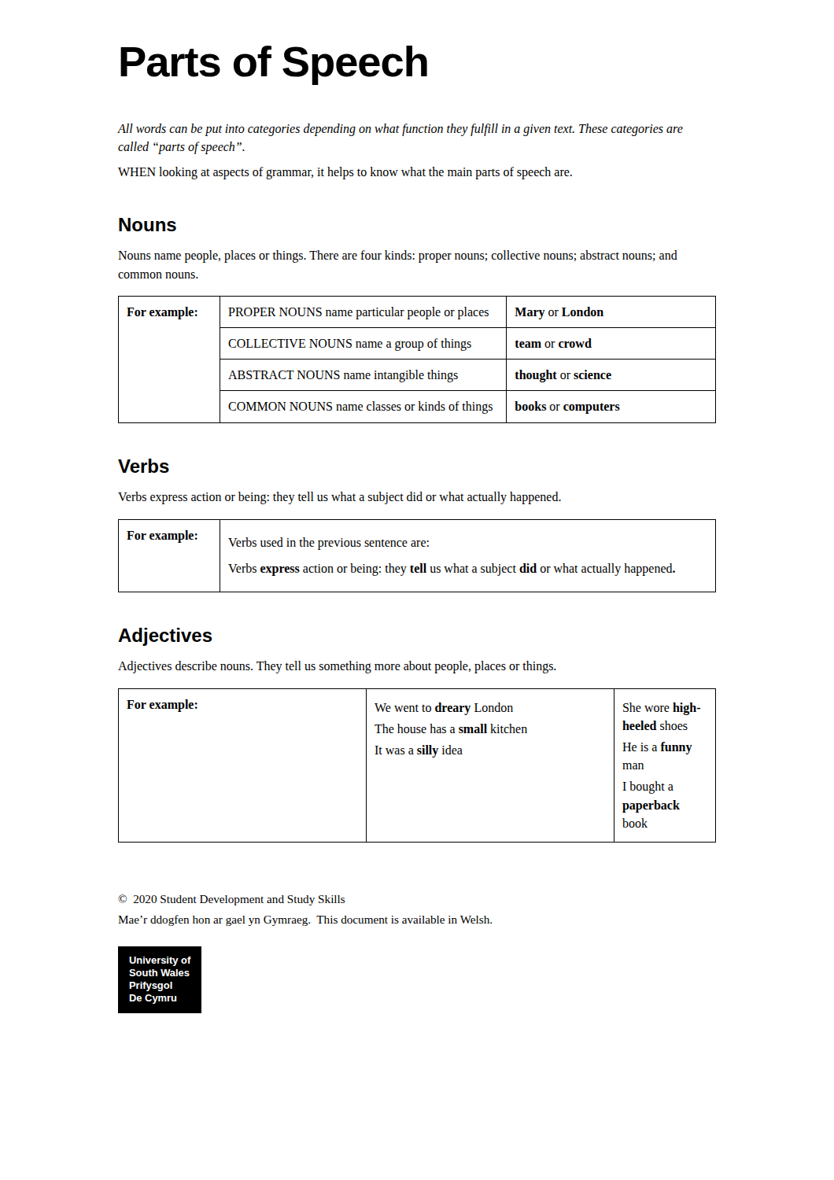Parts of Speech
All words can be put into categories depending on what function they fulfill in a given text. These categories are called “parts of speech”.
WHEN looking at aspects of grammar, it helps to know what the main parts of speech are.
Nouns
Nouns name people, places or things. There are four kinds: proper nouns; collective nouns; abstract nouns; and common nouns.
| For example: | PROPER NOUNS name particular people or places | Mary or London |
| COLLECTIVE NOUNS name a group of things | team or crowd |
| ABSTRACT NOUNS name intangible things | thought or science |
| COMMON NOUNS name classes or kinds of things | books or computers |
Verbs
Verbs express action or being: they tell us what a subject did or what actually happened.
| For example: | Verbs used in the previous sentence are: Verbs express action or being: they tell us what a subject did or what actually happened . |
Adjectives
Adjectives describe nouns. They tell us something more about people, places or things.
| For example: | We went to dreary London The house has a small kitchen It was a silly idea | She wore high-heeled shoes He is a funny man I bought a paperback book |
© 2020 Student Development and Study Skills
Mae’r ddogfen hon ar gael yn Gymraeg. This document is available in Welsh.
University of
South Wales
Prifysgol
De Cymru